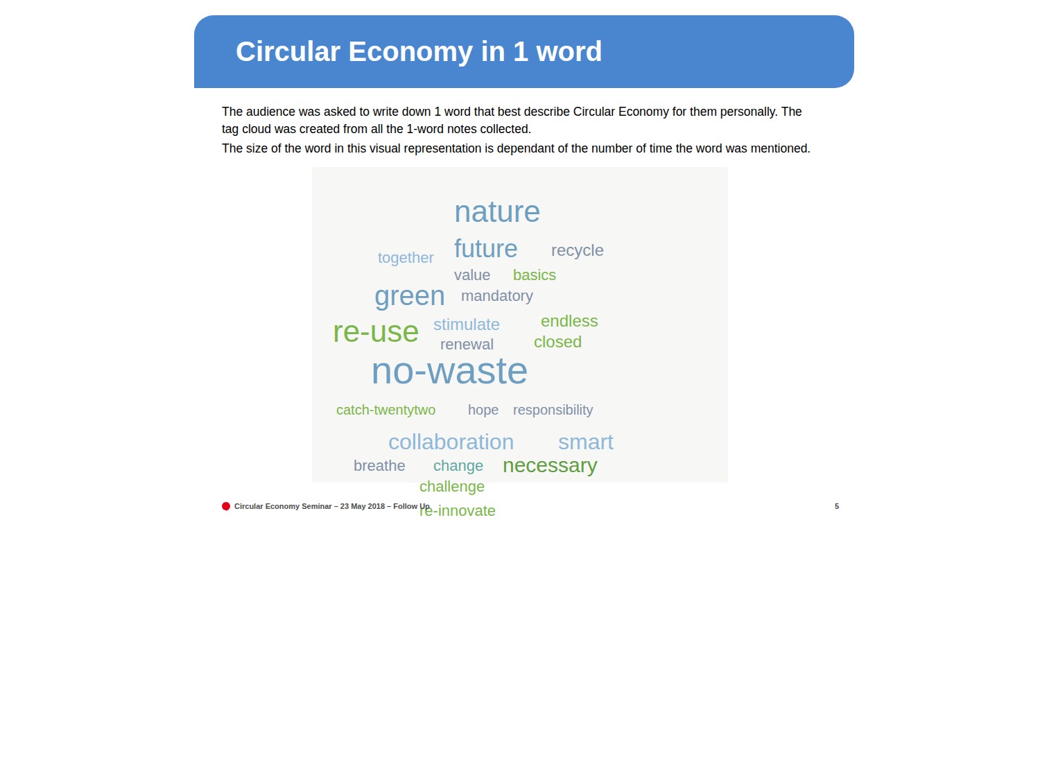Circular Economy in 1 word
The audience was asked to write down 1 word that best describe Circular Economy for them personally. The tag cloud was created from all the 1-word notes collected.
The size of the word in this visual representation is dependant of the number of time the word was mentioned.
nature future recycle together value basics green mandatory re-use stimulate endless renewal closed no-waste catch-twentytwo hope responsibility collaboration smart breathe change necessary challenge re-innovate behavioral-change
Circular Economy Seminar – 23 May 2018 – Follow Up
5